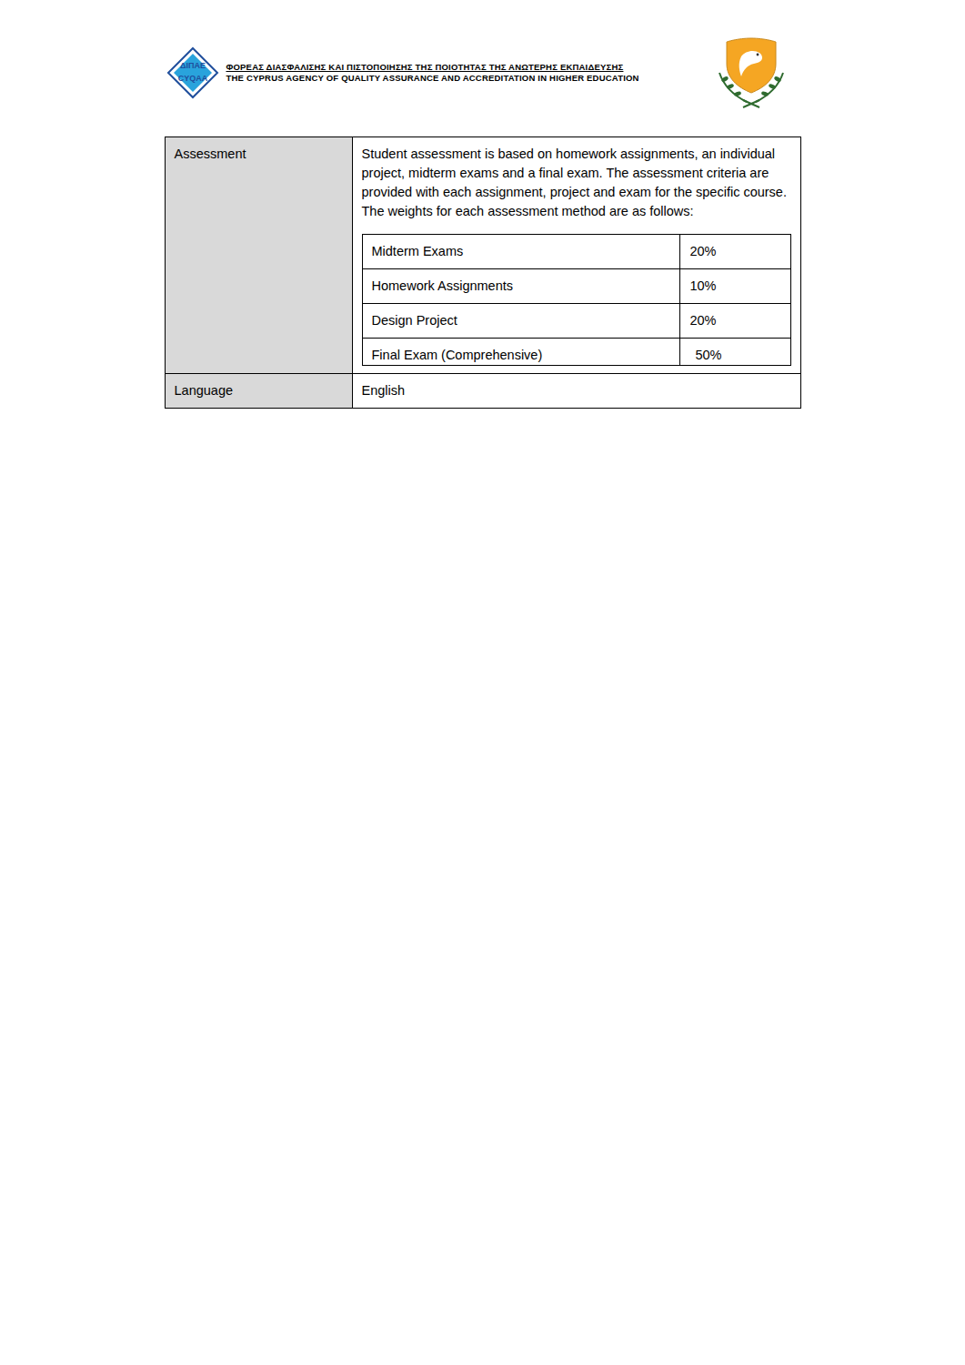ΔΙΠΑΕ CYQAA
ΦΟΡΕΑΣ ΔΙΑΣΦΑΛΙΣΗΣ ΚΑΙ ΠΙΣΤΟΠΟΙΗΣΗΣ ΤΗΣ ΠΟΙΟΤΗΤΑΣ ΤΗΣ ΑΝΩΤΕΡΗΣ ΕΚΠΑΙΔΕΥΣΗΣ
THE CYPRUS AGENCY OF QUALITY ASSURANCE AND ACCREDITATION IN HIGHER EDUCATION
| Assessment | Student assessment is based on homework assignments, an individual project, midterm exams and a final exam. The assessment criteria are provided with each assignment, project and exam for the specific course. The weights for each assessment method are as follows: / Midterm Exams / 20% / / Homework Assignments / 10% / / Design Project / 20% / / Final Exam (Comprehensive) / 50% / |
| Language | English |